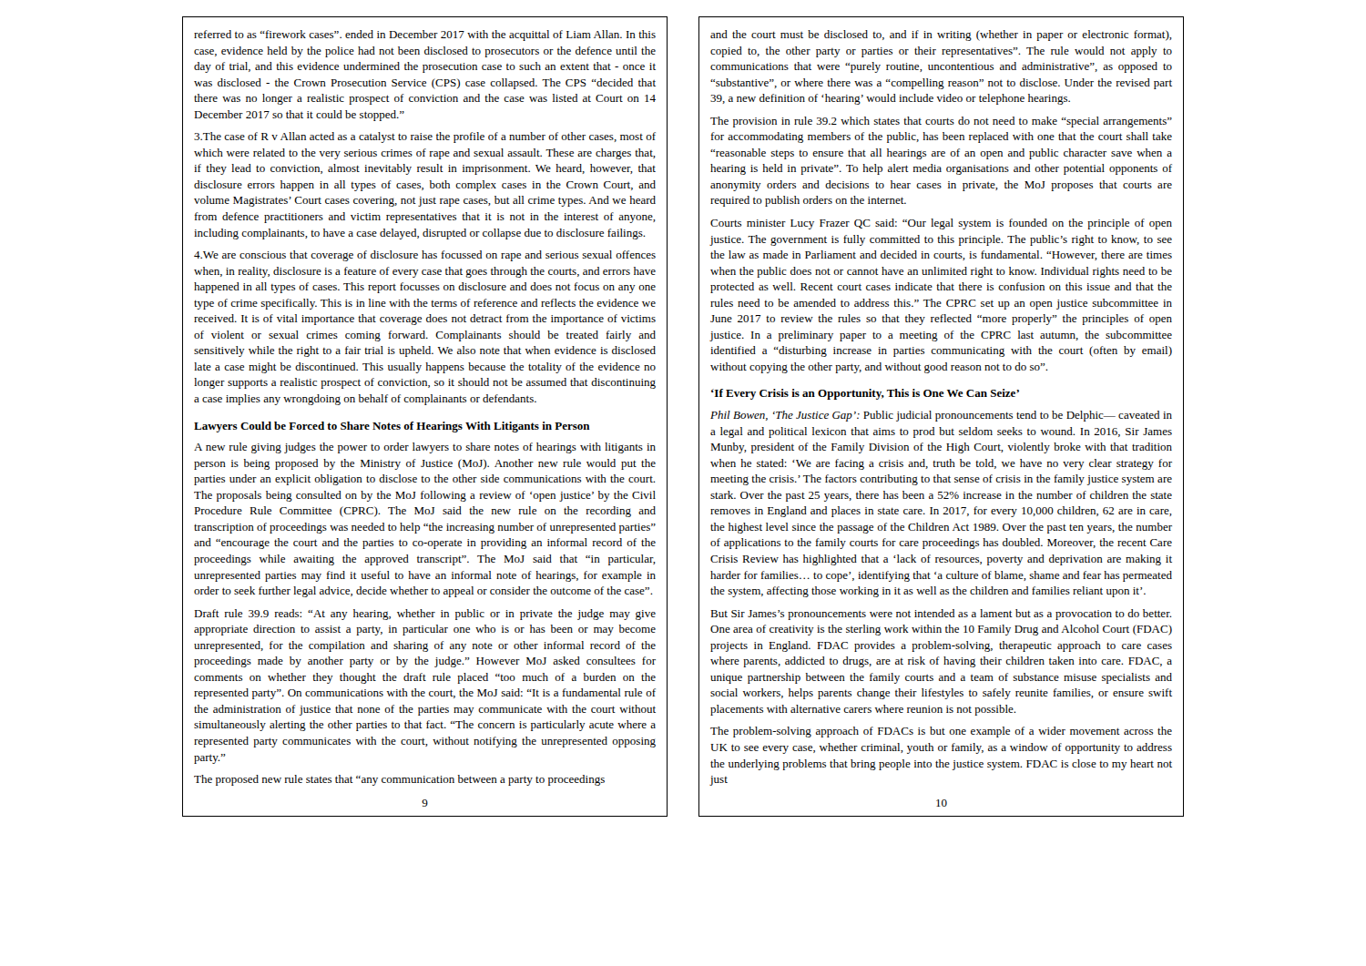referred to as “firework cases”. ended in December 2017 with the acquittal of Liam Allan. In this case, evidence held by the police had not been disclosed to prosecutors or the defence until the day of trial, and this evidence undermined the prosecution case to such an extent that - once it was disclosed - the Crown Prosecution Service (CPS) case collapsed. The CPS “decided that there was no longer a realistic prospect of conviction and the case was listed at Court on 14 December 2017 so that it could be stopped.”
3.The case of R v Allan acted as a catalyst to raise the profile of a number of other cases, most of which were related to the very serious crimes of rape and sexual assault. These are charges that, if they lead to conviction, almost inevitably result in imprisonment. We heard, however, that disclosure errors happen in all types of cases, both complex cases in the Crown Court, and volume Magistrates’ Court cases covering, not just rape cases, but all crime types. And we heard from defence practitioners and victim representatives that it is not in the interest of anyone, including complainants, to have a case delayed, disrupted or collapse due to disclosure failings.
4.We are conscious that coverage of disclosure has focussed on rape and serious sexual offences when, in reality, disclosure is a feature of every case that goes through the courts, and errors have happened in all types of cases. This report focusses on disclosure and does not focus on any one type of crime specifically. This is in line with the terms of reference and reflects the evidence we received. It is of vital importance that coverage does not detract from the importance of victims of violent or sexual crimes coming forward. Complainants should be treated fairly and sensitively while the right to a fair trial is upheld. We also note that when evidence is disclosed late a case might be discontinued. This usually happens because the totality of the evidence no longer supports a realistic prospect of conviction, so it should not be assumed that discontinuing a case implies any wrongdoing on behalf of complainants or defendants.
Lawyers Could be Forced to Share Notes of Hearings With Litigants in Person
A new rule giving judges the power to order lawyers to share notes of hearings with litigants in person is being proposed by the Ministry of Justice (MoJ). Another new rule would put the parties under an explicit obligation to disclose to the other side communications with the court. The proposals being consulted on by the MoJ following a review of ‘open justice’ by the Civil Procedure Rule Committee (CPRC). The MoJ said the new rule on the recording and transcription of proceedings was needed to help “the increasing number of unrepresented parties” and “encourage the court and the parties to co-operate in providing an informal record of the proceedings while awaiting the approved transcript”. The MoJ said that “in particular, unrepresented parties may find it useful to have an informal note of hearings, for example in order to seek further legal advice, decide whether to appeal or consider the outcome of the case”.
Draft rule 39.9 reads: “At any hearing, whether in public or in private the judge may give appropriate direction to assist a party, in particular one who is or has been or may become unrepresented, for the compilation and sharing of any note or other informal record of the proceedings made by another party or by the judge.” However MoJ asked consultees for comments on whether they thought the draft rule placed “too much of a burden on the represented party”. On communications with the court, the MoJ said: “It is a fundamental rule of the administration of justice that none of the parties may communicate with the court without simultaneously alerting the other parties to that fact. “The concern is particularly acute where a represented party communicates with the court, without notifying the unrepresented opposing party.”
The proposed new rule states that “any communication between a party to proceedings
9
and the court must be disclosed to, and if in writing (whether in paper or electronic format), copied to, the other party or parties or their representatives”. The rule would not apply to communications that were “purely routine, uncontentious and administrative”, as opposed to “substantive”, or where there was a “compelling reason” not to disclose. Under the revised part 39, a new definition of ‘hearing’ would include video or telephone hearings.
The provision in rule 39.2 which states that courts do not need to make “special arrangements” for accommodating members of the public, has been replaced with one that the court shall take “reasonable steps to ensure that all hearings are of an open and public character save when a hearing is held in private”. To help alert media organisations and other potential opponents of anonymity orders and decisions to hear cases in private, the MoJ proposes that courts are required to publish orders on the internet.
Courts minister Lucy Frazer QC said: “Our legal system is founded on the principle of open justice. The government is fully committed to this principle. The public’s right to know, to see the law as made in Parliament and decided in courts, is fundamental. “However, there are times when the public does not or cannot have an unlimited right to know. Individual rights need to be protected as well. Recent court cases indicate that there is confusion on this issue and that the rules need to be amended to address this.” The CPRC set up an open justice subcommittee in June 2017 to review the rules so that they reflected “more properly” the principles of open justice. In a preliminary paper to a meeting of the CPRC last autumn, the subcommittee identified a “disturbing increase in parties communicating with the court (often by email) without copying the other party, and without good reason not to do so”.
‘If Every Crisis is an Opportunity, This is One We Can Seize’
Phil Bowen, ‘The Justice Gap’: Public judicial pronouncements tend to be Delphic— caveated in a legal and political lexicon that aims to prod but seldom seeks to wound. In 2016, Sir James Munby, president of the Family Division of the High Court, violently broke with that tradition when he stated: ‘We are facing a crisis and, truth be told, we have no very clear strategy for meeting the crisis.’ The factors contributing to that sense of crisis in the family justice system are stark. Over the past 25 years, there has been a 52% increase in the number of children the state removes in England and places in state care. In 2017, for every 10,000 children, 62 are in care, the highest level since the passage of the Children Act 1989. Over the past ten years, the number of applications to the family courts for care proceedings has doubled. Moreover, the recent Care Crisis Review has highlighted that a ‘lack of resources, poverty and deprivation are making it harder for families… to cope’, identifying that ‘a culture of blame, shame and fear has permeated the system, affecting those working in it as well as the children and families reliant upon it’.
But Sir James’s pronouncements were not intended as a lament but as a provocation to do better. One area of creativity is the sterling work within the 10 Family Drug and Alcohol Court (FDAC) projects in England. FDAC provides a problem-solving, therapeutic approach to care cases where parents, addicted to drugs, are at risk of having their children taken into care. FDAC, a unique partnership between the family courts and a team of substance misuse specialists and social workers, helps parents change their lifestyles to safely reunite families, or ensure swift placements with alternative carers where reunion is not possible.
The problem-solving approach of FDACs is but one example of a wider movement across the UK to see every case, whether criminal, youth or family, as a window of opportunity to address the underlying problems that bring people into the justice system. FDAC is close to my heart not just
10